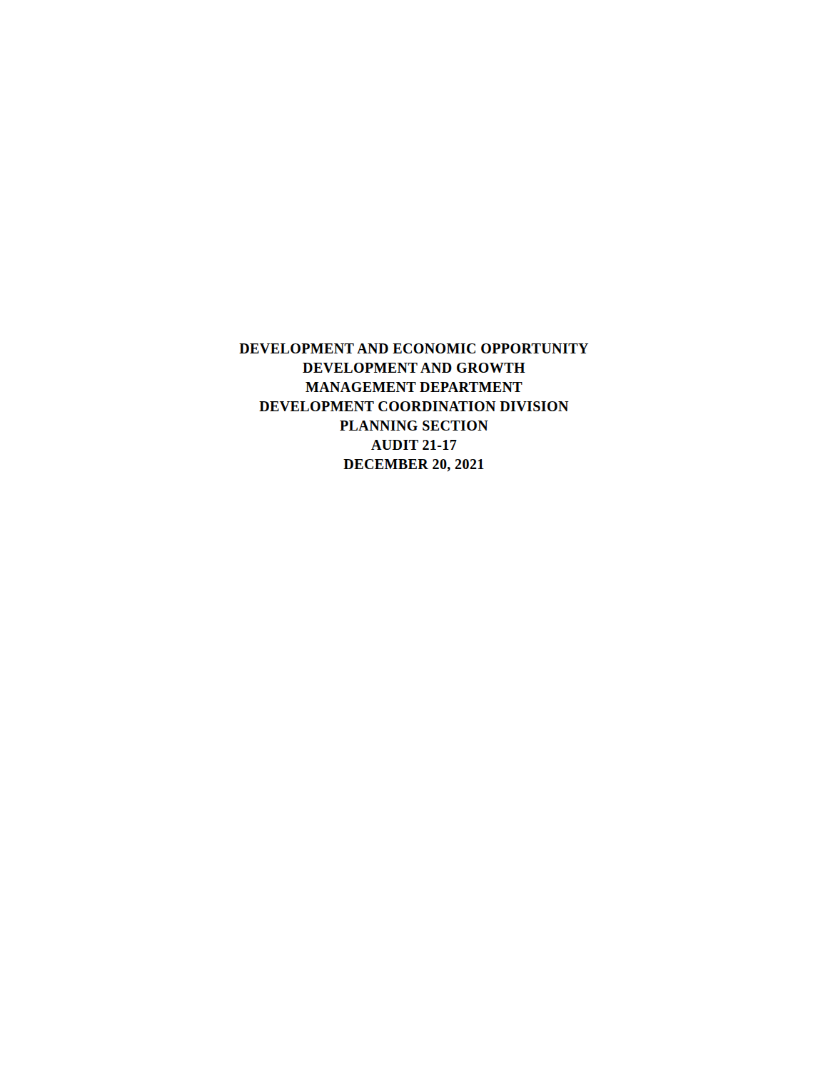DEVELOPMENT AND ECONOMIC OPPORTUNITY
DEVELOPMENT AND GROWTH
MANAGEMENT DEPARTMENT
DEVELOPMENT COORDINATION DIVISION
PLANNING SECTION
AUDIT 21-17
DECEMBER 20, 2021